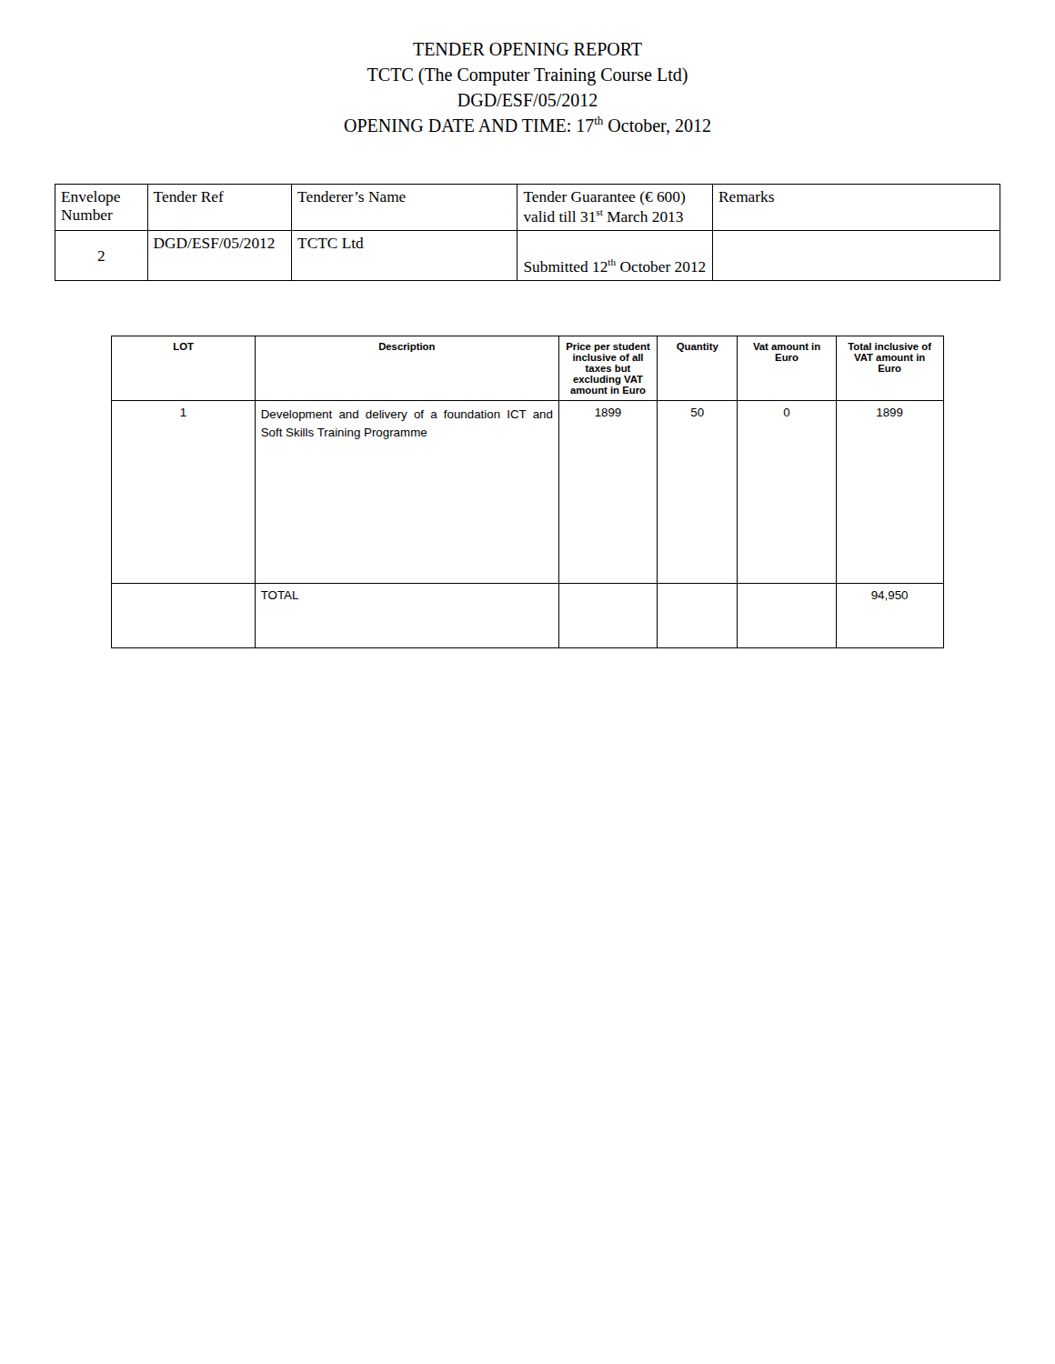TENDER OPENING REPORT
TCTC (The Computer Training Course Ltd)
DGD/ESF/05/2012
OPENING DATE AND TIME: 17th October, 2012
| Envelope Number | Tender Ref | Tenderer’s Name | Tender Guarantee (€ 600) valid till 31 st March 2013 | Remarks |
| --- | --- | --- | --- | --- |
| 2 | DGD/ESF/05/2012 | TCTC Ltd | Submitted 12 th October 2012 | |
| LOT | Description | Price per student inclusive of all taxes but excluding VAT amount in Euro | Quantity | Vat amount in Euro | Total inclusive of VAT amount in Euro |
| --- | --- | --- | --- | --- | --- |
| 1 | Development and delivery of a foundation ICT and Soft Skills Training Programme | 1899 | 50 | 0 | 1899 |
| | TOTAL | | | | 94,950 |